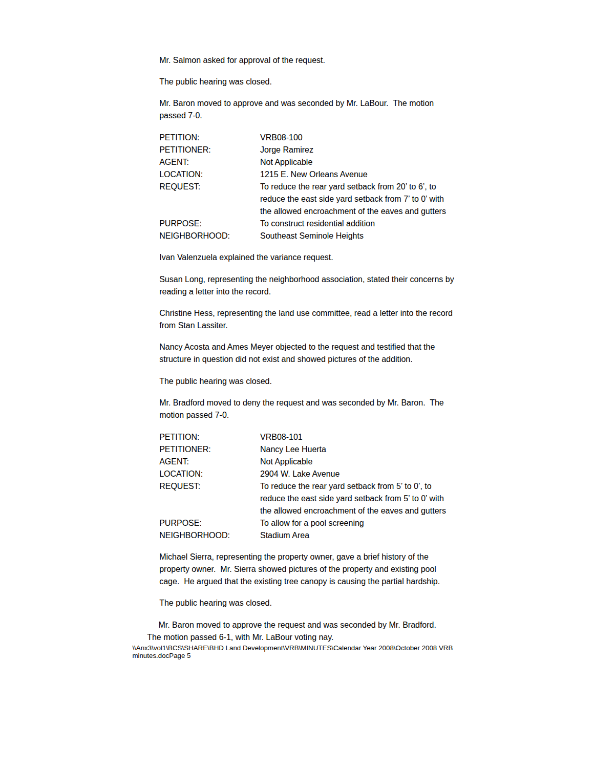Mr. Salmon asked for approval of the request.
The public hearing was closed.
Mr. Baron moved to approve and was seconded by Mr. LaBour. The motion passed 7-0.
| PETITION: | VRB08-100 |
| PETITIONER: | Jorge Ramirez |
| AGENT: | Not Applicable |
| LOCATION: | 1215 E. New Orleans Avenue |
| REQUEST: | To reduce the rear yard setback from 20’ to 6’, to reduce the east side yard setback from 7’ to 0’ with the allowed encroachment of the eaves and gutters |
| PURPOSE: | To construct residential addition |
| NEIGHBORHOOD: | Southeast Seminole Heights |
Ivan Valenzuela explained the variance request.
Susan Long, representing the neighborhood association, stated their concerns by reading a letter into the record.
Christine Hess, representing the land use committee, read a letter into the record from Stan Lassiter.
Nancy Acosta and Ames Meyer objected to the request and testified that the structure in question did not exist and showed pictures of the addition.
The public hearing was closed.
Mr. Bradford moved to deny the request and was seconded by Mr. Baron. The motion passed 7-0.
| PETITION: | VRB08-101 |
| PETITIONER: | Nancy Lee Huerta |
| AGENT: | Not Applicable |
| LOCATION: | 2904 W. Lake Avenue |
| REQUEST: | To reduce the rear yard setback from 5’ to 0’, to reduce the east side yard setback from 5’ to 0’ with the allowed encroachment of the eaves and gutters |
| PURPOSE: | To allow for a pool screening |
| NEIGHBORHOOD: | Stadium Area |
Michael Sierra, representing the property owner, gave a brief history of the property owner. Mr. Sierra showed pictures of the property and existing pool cage. He argued that the existing tree canopy is causing the partial hardship.
The public hearing was closed.
Mr. Baron moved to approve the request and was seconded by Mr. Bradford. The motion passed 6-1, with Mr. LaBour voting nay.
\\Anx3\vol1\BCS\SHARE\BHD Land Development\VRB\MINUTES\Calendar Year 2008\October 2008 VRB minutes.docPage 5